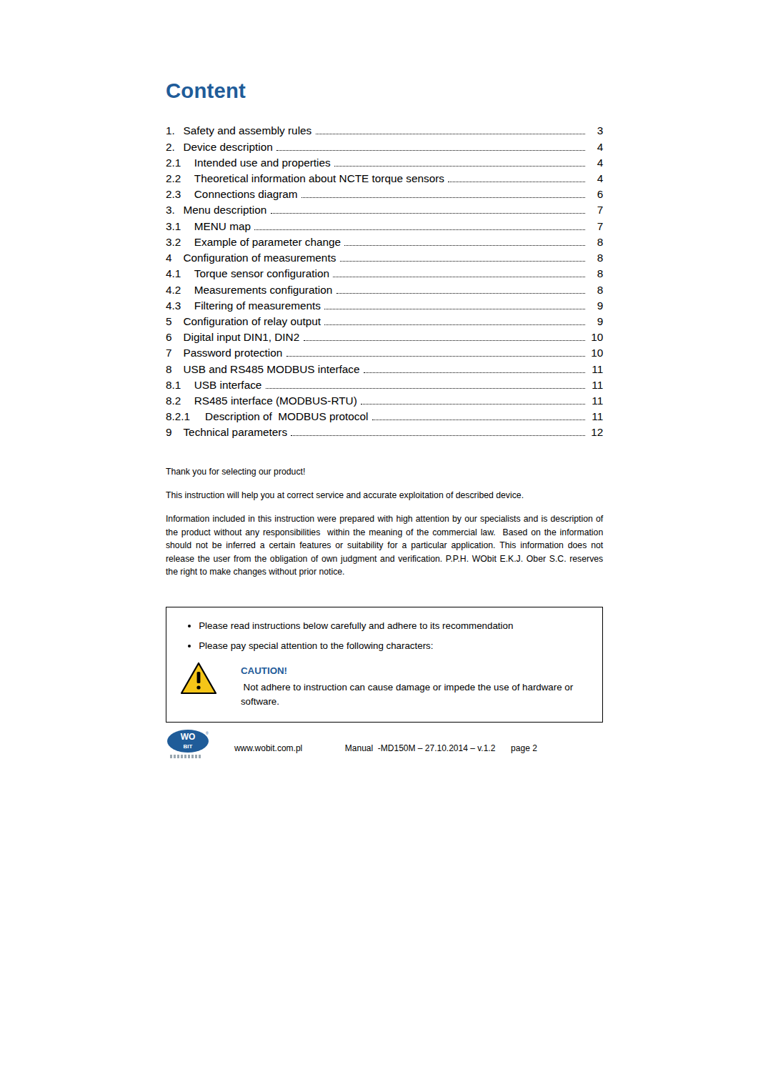Content
1. Safety and assembly rules 3
2. Device description 4
2.1 Intended use and properties 4
2.2 Theoretical information about NCTE torque sensors 4
2.3 Connections diagram 6
3. Menu description 7
3.1 MENU map 7
3.2 Example of parameter change 8
4 Configuration of measurements 8
4.1 Torque sensor configuration 8
4.2 Measurements configuration 8
4.3 Filtering of measurements 9
5 Configuration of relay output 9
6 Digital input DIN1, DIN2 10
7 Password protection 10
8 USB and RS485 MODBUS interface 11
8.1 USB interface 11
8.2 RS485 interface (MODBUS-RTU) 11
8.2.1 Description of MODBUS protocol 11
9 Technical parameters 12
Thank you for selecting our product!
This instruction will help you at correct service and accurate exploitation of described device.
Information included in this instruction were prepared with high attention by our specialists and is description of the product without any responsibilities within the meaning of the commercial law. Based on the information should not be inferred a certain features or suitability for a particular application. This information does not release the user from the obligation of own judgment and verification. P.P.H. WObit E.K.J. Ober S.C. reserves the right to make changes without prior notice.
Please read instructions below carefully and adhere to its recommendation
Please pay special attention to the following characters:
CAUTION!
Not adhere to instruction can cause damage or impede the use of hardware or software.
WO BIT ®
www.wobit.com.pl
Manual -MD150M – 27.10.2014 – v.1.2
page 2